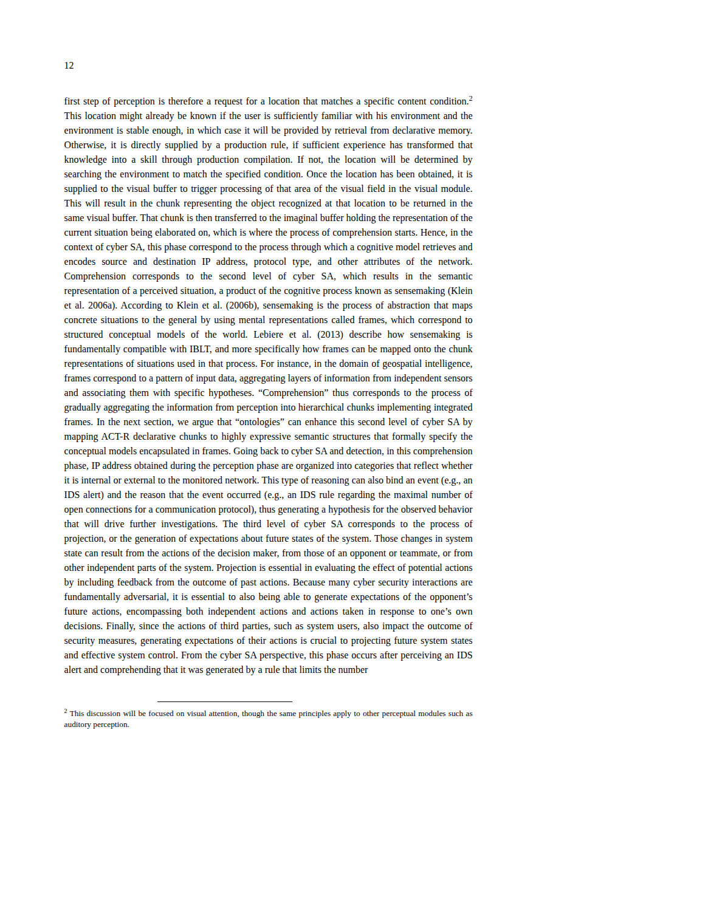12
first step of perception is therefore a request for a location that matches a specific content condition.2 This location might already be known if the user is sufficiently familiar with his environment and the environment is stable enough, in which case it will be provided by retrieval from declarative memory. Otherwise, it is directly supplied by a production rule, if sufficient experience has transformed that knowledge into a skill through production compilation. If not, the location will be determined by searching the environment to match the specified condition. Once the location has been obtained, it is supplied to the visual buffer to trigger processing of that area of the visual field in the visual module. This will result in the chunk representing the object recognized at that location to be returned in the same visual buffer. That chunk is then transferred to the imaginal buffer holding the representation of the current situation being elaborated on, which is where the process of comprehension starts. Hence, in the context of cyber SA, this phase correspond to the process through which a cognitive model retrieves and encodes source and destination IP address, protocol type, and other attributes of the network. Comprehension corresponds to the second level of cyber SA, which results in the semantic representation of a perceived situation, a product of the cognitive process known as sensemaking (Klein et al. 2006a). According to Klein et al. (2006b), sensemaking is the process of abstraction that maps concrete situations to the general by using mental representations called frames, which correspond to structured conceptual models of the world. Lebiere et al. (2013) describe how sensemaking is fundamentally compatible with IBLT, and more specifically how frames can be mapped onto the chunk representations of situations used in that process. For instance, in the domain of geospatial intelligence, frames correspond to a pattern of input data, aggregating layers of information from independent sensors and associating them with specific hypotheses. “Comprehension” thus corresponds to the process of gradually aggregating the information from perception into hierarchical chunks implementing integrated frames. In the next section, we argue that “ontologies” can enhance this second level of cyber SA by mapping ACT-R declarative chunks to highly expressive semantic structures that formally specify the conceptual models encapsulated in frames. Going back to cyber SA and detection, in this comprehension phase, IP address obtained during the perception phase are organized into categories that reflect whether it is internal or external to the monitored network. This type of reasoning can also bind an event (e.g., an IDS alert) and the reason that the event occurred (e.g., an IDS rule regarding the maximal number of open connections for a communication protocol), thus generating a hypothesis for the observed behavior that will drive further investigations. The third level of cyber SA corresponds to the process of projection, or the generation of expectations about future states of the system. Those changes in system state can result from the actions of the decision maker, from those of an opponent or teammate, or from other independent parts of the system. Projection is essential in evaluating the effect of potential actions by including feedback from the outcome of past actions. Because many cyber security interactions are fundamentally adversarial, it is essential to also being able to generate expectations of the opponent’s future actions, encompassing both independent actions and actions taken in response to one’s own decisions. Finally, since the actions of third parties, such as system users, also impact the outcome of security measures, generating expectations of their actions is crucial to projecting future system states and effective system control. From the cyber SA perspective, this phase occurs after perceiving an IDS alert and comprehending that it was generated by a rule that limits the number
2 This discussion will be focused on visual attention, though the same principles apply to other perceptual modules such as auditory perception.